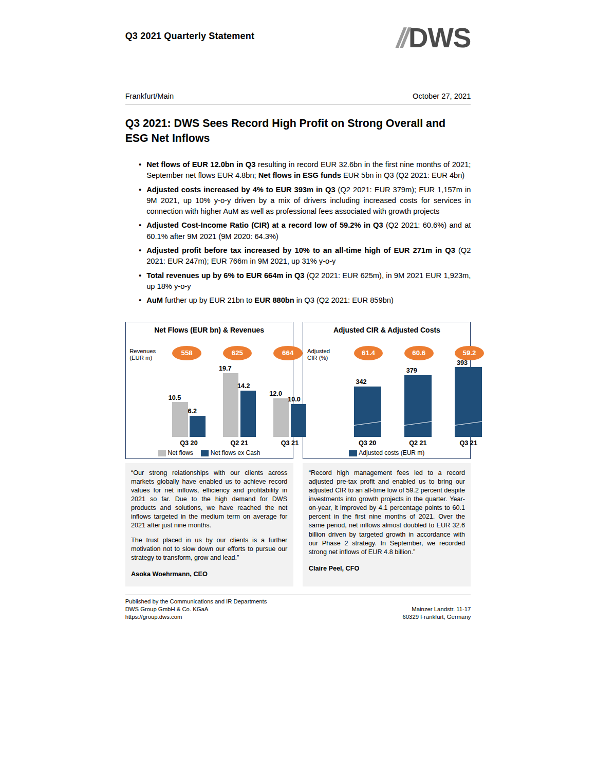Q3 2021 Quarterly Statement
//DWS
Frankfurt/Main October 27, 2021
Q3 2021: DWS Sees Record High Profit on Strong Overall and ESG Net Inflows
Net flows of EUR 12.0bn in Q3 resulting in record EUR 32.6bn in the first nine months of 2021; September net flows EUR 4.8bn; Net flows in ESG funds EUR 5bn in Q3 (Q2 2021: EUR 4bn)
Adjusted costs increased by 4% to EUR 393m in Q3 (Q2 2021: EUR 379m); EUR 1,157m in 9M 2021, up 10% y-o-y driven by a mix of drivers including increased costs for services in connection with higher AuM as well as professional fees associated with growth projects
Adjusted Cost-Income Ratio (CIR) at a record low of 59.2% in Q3 (Q2 2021: 60.6%) and at 60.1% after 9M 2021 (9M 2020: 64.3%)
Adjusted profit before tax increased by 10% to an all-time high of EUR 271m in Q3 (Q2 2021: EUR 247m); EUR 766m in 9M 2021, up 31% y-o-y
Total revenues up by 6% to EUR 664m in Q3 (Q2 2021: EUR 625m), in 9M 2021 EUR 1,923m, up 18% y-o-y
AuM further up by EUR 21bn to EUR 880bn in Q3 (Q2 2021: EUR 859bn)
Net Flows (EUR bn) & Revenues
Revenues
(EUR m)
558
625
664
10.5
6.2
Q3 20
19.7
14.2
Q2 21
12.0
10.0
Q3 21
Net flows Net flows ex Cash
Adjusted CIR & Adjusted Costs
Adjusted
CIR (%)
61.4
60.6
59.2
342
Q3 20
379
Q2 21
393
Q3 21
Adjusted costs (EUR m)
“Our strong relationships with our clients across markets globally have enabled us to achieve record values for net inflows, efficiency and profitability in 2021 so far. Due to the high demand for DWS products and solutions, we have reached the net inflows targeted in the medium term on average for 2021 after just nine months.
The trust placed in us by our clients is a further motivation not to slow down our efforts to pursue our strategy to transform, grow and lead.”
Asoka Woehrmann, CEO
“Record high management fees led to a record adjusted pre-tax profit and enabled us to bring our adjusted CIR to an all-time low of 59.2 percent despite investments into growth projects in the quarter. Year-on-year, it improved by 4.1 percentage points to 60.1 percent in the first nine months of 2021. Over the same period, net inflows almost doubled to EUR 32.6 billion driven by targeted growth in accordance with our Phase 2 strategy. In September, we recorded strong net inflows of EUR 4.8 billion.”
Claire Peel, CFO
Published by the Communications and IR Departments
DWS Group GmbH & Co. KGaA
https://group.dws.com
Mainzer Landstr. 11-17
60329 Frankfurt, Germany